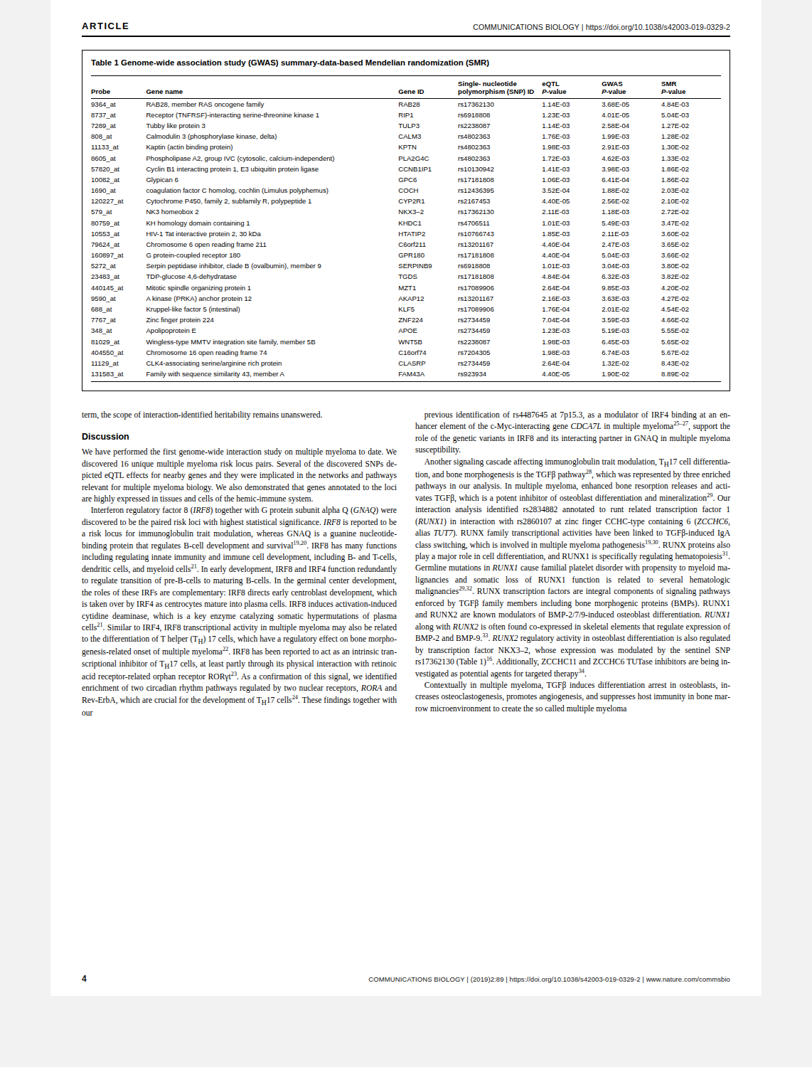Article
COMMUNICATIONS BIOLOGY | https://doi.org/10.1038/s42003-019-0329-2
Table 1 Genome-wide association study (GWAS) summary-data-based Mendelian randomization (SMR)
| Probe | Gene name | Gene ID | Single- nucleotide polymorphism (SNP) ID | eQTL P -value | GWAS P -value | SMR P -value |
| --- | --- | --- | --- | --- | --- | --- |
| 9364_at | RAB28, member RAS oncogene family | RAB28 | rs17362130 | 1.14E-03 | 3.68E-05 | 4.84E-03 |
| 8737_at | Receptor (TNFRSF)-interacting serine-threonine kinase 1 | RIP1 | rs6918808 | 1.23E-03 | 4.01E-05 | 5.04E-03 |
| 7289_at | Tubby like protein 3 | TULP3 | rs2238087 | 1.14E-03 | 2.58E-04 | 1.27E-02 |
| 808_at | Calmodulin 3 (phosphorylase kinase, delta) | CALM3 | rs4802363 | 1.76E-03 | 1.99E-03 | 1.28E-02 |
| 11133_at | Kaptin (actin binding protein) | KPTN | rs4802363 | 1.98E-03 | 2.91E-03 | 1.30E-02 |
| 8605_at | Phospholipase A2, group IVC (cytosolic, calcium-independent) | PLA2G4C | rs4802363 | 1.72E-03 | 4.62E-03 | 1.33E-02 |
| 57820_at | Cyclin B1 interacting protein 1, E3 ubiquitin protein ligase | CCNB1IP1 | rs10130942 | 1.41E-03 | 3.98E-03 | 1.86E-02 |
| 10082_at | Glypican 6 | GPC6 | rs17181808 | 1.06E-03 | 6.41E-04 | 1.86E-02 |
| 1690_at | coagulation factor C homolog, cochlin (Limulus polyphemus) | COCH | rs12436395 | 3.52E-04 | 1.88E-02 | 2.03E-02 |
| 120227_at | Cytochrome P450, family 2, subfamily R, polypeptide 1 | CYP2R1 | rs2167453 | 4.40E-05 | 2.56E-02 | 2.10E-02 |
| 579_at | NK3 homeobox 2 | NKX3–2 | rs17362130 | 2.11E-03 | 1.18E-03 | 2.72E-02 |
| 80759_at | KH homology domain containing 1 | KHDC1 | rs4706511 | 1.01E-03 | 5.49E-03 | 3.47E-02 |
| 10553_at | HIV-1 Tat interactive protein 2, 30 kDa | HTATIP2 | rs10766743 | 1.85E-03 | 2.11E-03 | 3.60E-02 |
| 79624_at | Chromosome 6 open reading frame 211 | C6orf211 | rs13201167 | 4.40E-04 | 2.47E-03 | 3.65E-02 |
| 160897_at | G protein-coupled receptor 180 | GPR180 | rs17181808 | 4.40E-04 | 5.04E-03 | 3.66E-02 |
| 5272_at | Serpin peptidase inhibitor, clade B (ovalbumin), member 9 | SERPINB9 | rs6918808 | 1.01E-03 | 3.04E-03 | 3.80E-02 |
| 23483_at | TDP-glucose 4,6-dehydratase | TGDS | rs17181808 | 4.84E-04 | 6.32E-03 | 3.82E-02 |
| 440145_at | Mitotic spindle organizing protein 1 | MZT1 | rs17089906 | 2.64E-04 | 9.85E-03 | 4.20E-02 |
| 9590_at | A kinase (PRKA) anchor protein 12 | AKAP12 | rs13201167 | 2.16E-03 | 3.63E-03 | 4.27E-02 |
| 688_at | Kruppel-like factor 5 (intestinal) | KLF5 | rs17089906 | 1.76E-04 | 2.01E-02 | 4.54E-02 |
| 7767_at | Zinc finger protein 224 | ZNF224 | rs2734459 | 7.04E-04 | 3.59E-03 | 4.66E-02 |
| 348_at | Apolipoprotein E | APOE | rs2734459 | 1.23E-03 | 5.19E-03 | 5.55E-02 |
| 81029_at | Wingless-type MMTV integration site family, member 5B | WNT5B | rs2238087 | 1.98E-03 | 6.45E-03 | 5.65E-02 |
| 404550_at | Chromosome 16 open reading frame 74 | C16orf74 | rs7204305 | 1.98E-03 | 6.74E-03 | 5.67E-02 |
| 11129_at | CLK4-associating serine/arginine rich protein | CLASRP | rs2734459 | 2.64E-04 | 1.32E-02 | 8.43E-02 |
| 131583_at | Family with sequence similarity 43, member A | FAM43A | rs923934 | 4.40E-05 | 1.90E-02 | 8.89E-02 |
term, the scope of interaction-identified heritability remains unanswered.
Discussion
We have performed the first genome-wide interaction study on multiple myeloma to date. We discovered 16 unique multiple myeloma risk locus pairs. Several of the discovered SNPs depicted eQTL effects for nearby genes and they were implicated in the networks and pathways relevant for multiple myeloma biology. We also demonstrated that genes annotated to the loci are highly expressed in tissues and cells of the hemic-immune system.
Interferon regulatory factor 8 (IRF8) together with G protein subunit alpha Q (GNAQ) were discovered to be the paired risk loci with highest statistical significance. IRF8 is reported to be a risk locus for immunoglobulin trait modulation, whereas GNAQ is a guanine nucleotide-binding protein that regulates B-cell development and survival19,20. IRF8 has many functions including regulating innate immunity and immune cell development, including B- and T-cells, dendritic cells, and myeloid cells21. In early development, IRF8 and IRF4 function redundantly to regulate transition of pre-B-cells to maturing B-cells. In the germinal center development, the roles of these IRFs are complementary: IRF8 directs early centroblast development, which is taken over by IRF4 as centrocytes mature into plasma cells. IRF8 induces activation-induced cytidine deaminase, which is a key enzyme catalyzing somatic hypermutations of plasma cells21. Similar to IRF4, IRF8 transcriptional activity in multiple myeloma may also be related to the differentiation of T helper (TH) 17 cells, which have a regulatory effect on bone morphogenesis-related onset of multiple myeloma22. IRF8 has been reported to act as an intrinsic transcriptional inhibitor of TH17 cells, at least partly through its physical interaction with retinoic acid receptor-related orphan receptor RORγt23. As a confirmation of this signal, we identified enrichment of two circadian rhythm pathways regulated by two nuclear receptors, RORA and Rev-ErbA, which are crucial for the development of TH17 cells24. These findings together with our
previous identification of rs4487645 at 7p15.3, as a modulator of IRF4 binding at an enhancer element of the c-Myc-interacting gene CDCA7L in multiple myeloma25–27, support the role of the genetic variants in IRF8 and its interacting partner in GNAQ in multiple myeloma susceptibility.
Another signaling cascade affecting immunoglobulin trait modulation, TH17 cell differentiation, and bone morphogenesis is the TGFβ pathway28, which was represented by three enriched pathways in our analysis. In multiple myeloma, enhanced bone resorption releases and activates TGFβ, which is a potent inhibitor of osteoblast differentiation and mineralization29. Our interaction analysis identified rs2834882 annotated to runt related transcription factor 1 (RUNX1) in interaction with rs2860107 at zinc finger CCHC-type containing 6 (ZCCHC6, alias TUT7). RUNX family transcriptional activities have been linked to TGFβ-induced IgA class switching, which is involved in multiple myeloma pathogenesis19,30. RUNX proteins also play a major role in cell differentiation, and RUNX1 is specifically regulating hematopoiesis31. Germline mutations in RUNX1 cause familial platelet disorder with propensity to myeloid malignancies and somatic loss of RUNX1 function is related to several hematologic malignancies29,32. RUNX transcription factors are integral components of signaling pathways enforced by TGFβ family members including bone morphogenic proteins (BMPs). RUNX1 and RUNX2 are known modulators of BMP-2/7/9-induced osteoblast differentiation. RUNX1 along with RUNX2 is often found co-expressed in skeletal elements that regulate expression of BMP-2 and BMP-9.33. RUNX2 regulatory activity in osteoblast differentiation is also regulated by transcription factor NKX3–2, whose expression was modulated by the sentinel SNP rs17362130 (Table 1)16. Additionally, ZCCHC11 and ZCCHC6 TUTase inhibitors are being investigated as potential agents for targeted therapy34.
Contextually in multiple myeloma, TGFβ induces differentiation arrest in osteoblasts, increases osteoclastogenesis, promotes angiogenesis, and suppresses host immunity in bone marrow microenvironment to create the so called multiple myeloma
4
COMMUNICATIONS BIOLOGY | (2019)2:89 | https://doi.org/10.1038/s42003-019-0329-2 | www.nature.com/commsbio